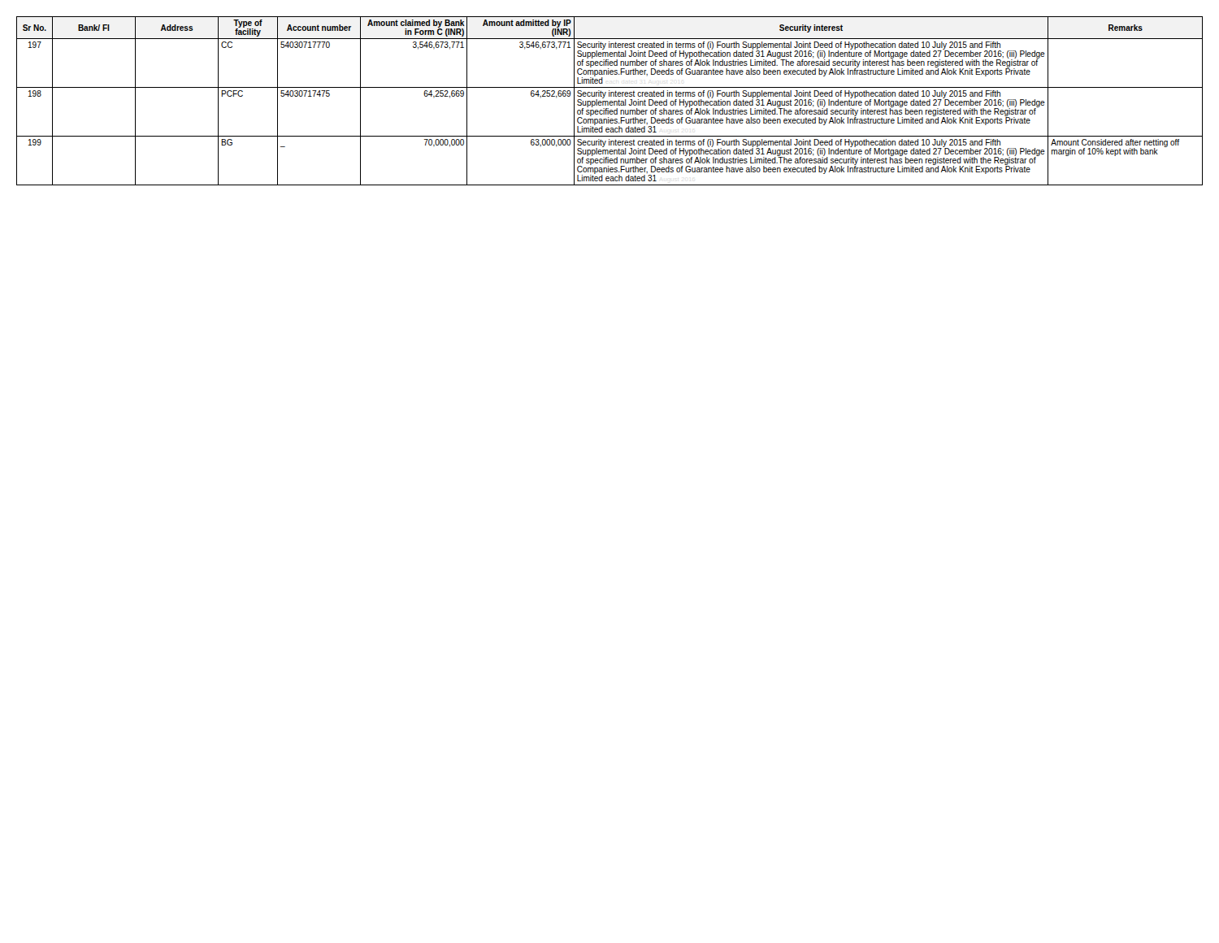| Sr No. | Bank/ FI | Address | Type of facility | Account number | Amount claimed by Bank in Form C (INR) | Amount admitted by IP (INR) | Security interest | Remarks |
| --- | --- | --- | --- | --- | --- | --- | --- | --- |
| 197 | | | CC | 54030717770 | 3,546,673,771 | 3,546,673,771 | Security interest created in terms of (i) Fourth Supplemental Joint Deed of Hypothecation dated 10 July 2015 and Fifth Supplemental Joint Deed of Hypothecation dated 31 August 2016; (ii) Indenture of Mortgage dated 27 December 2016; (iii) Pledge of specified number of shares of Alok Industries Limited. The aforesaid security interest has been registered with the Registrar of Companies.Further, Deeds of Guarantee have also been executed by Alok Infrastructure Limited and Alok Knit Exports Private Limited each dated 31 August 2016 | |
| 198 | | | PCFC | 54030717475 | 64,252,669 | 64,252,669 | Security interest created in terms of (i) Fourth Supplemental Joint Deed of Hypothecation dated 10 July 2015 and Fifth Supplemental Joint Deed of Hypothecation dated 31 August 2016; (ii) Indenture of Mortgage dated 27 December 2016; (iii) Pledge of specified number of shares of Alok Industries Limited.The aforesaid security interest has been registered with the Registrar of Companies.Further, Deeds of Guarantee have also been executed by Alok Infrastructure Limited and Alok Knit Exports Private Limited each dated 31 August 2016 | |
| 199 | | | BG | _ | 70,000,000 | 63,000,000 | Security interest created in terms of (i) Fourth Supplemental Joint Deed of Hypothecation dated 10 July 2015 and Fifth Supplemental Joint Deed of Hypothecation dated 31 August 2016; (ii) Indenture of Mortgage dated 27 December 2016; (iii) Pledge of specified number of shares of Alok Industries Limited.The aforesaid security interest has been registered with the Registrar of Companies.Further, Deeds of Guarantee have also been executed by Alok Infrastructure Limited and Alok Knit Exports Private Limited each dated 31 August 2016 | Amount Considered after netting off margin of 10% kept with bank |